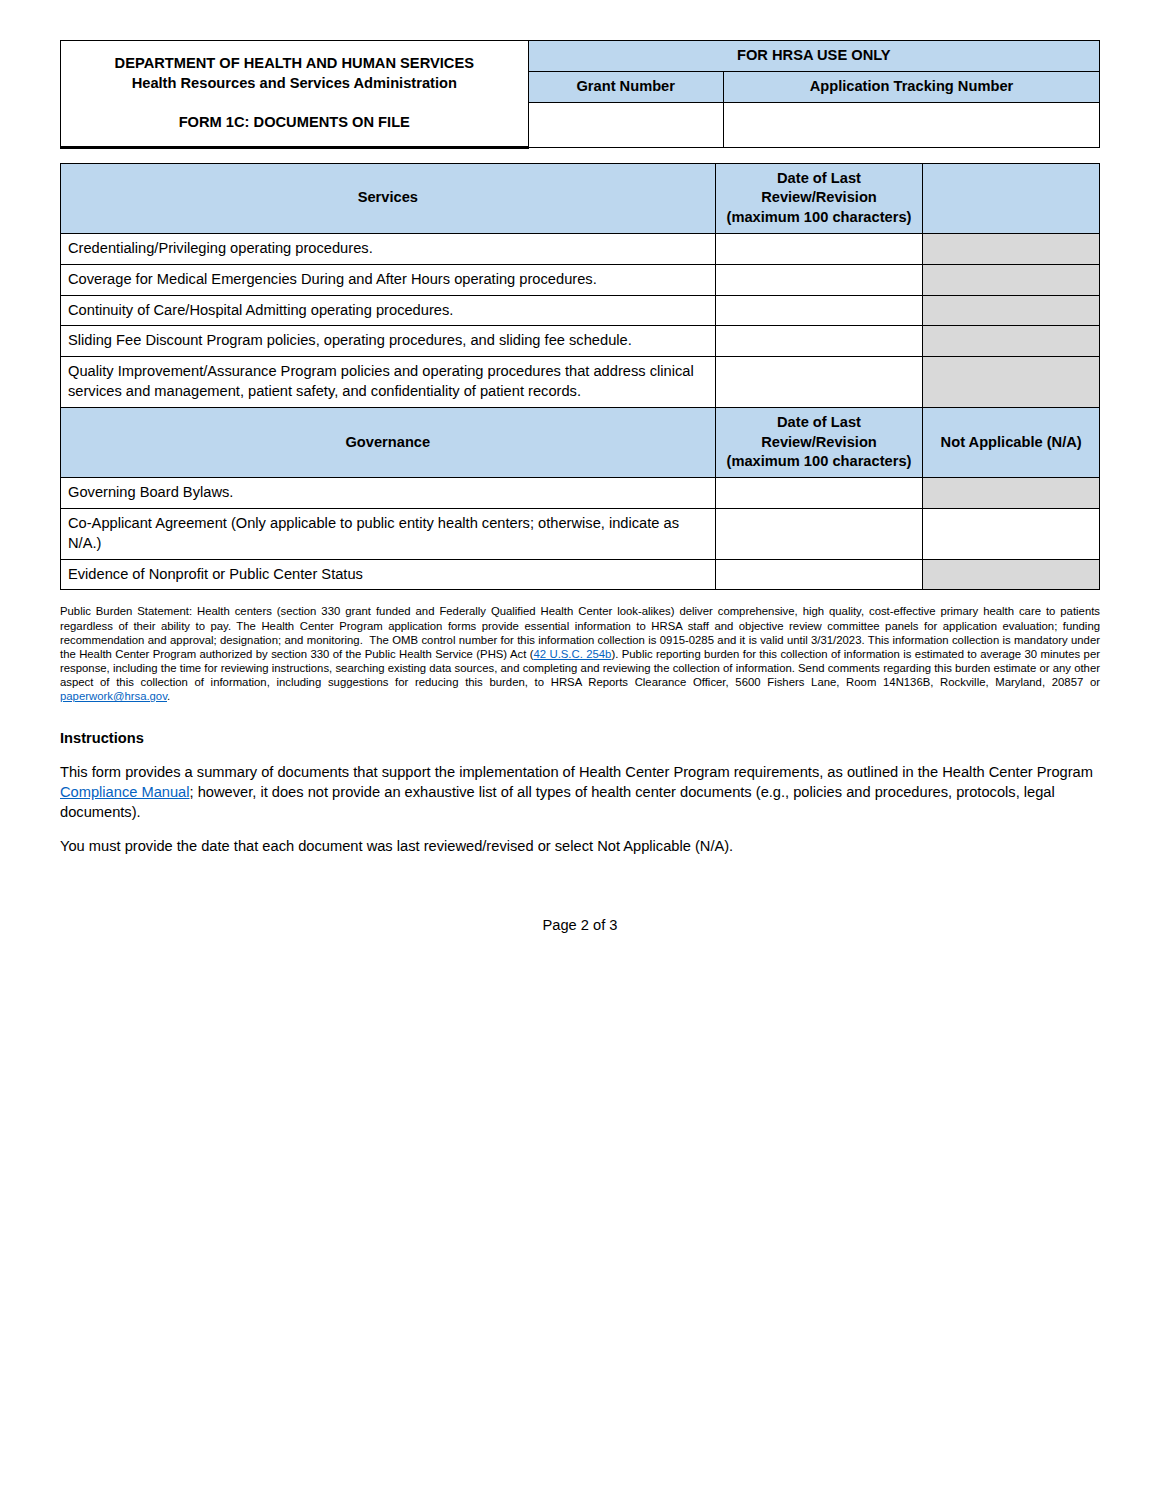| DEPARTMENT OF HEALTH AND HUMAN SERVICES Health Resources and Services Administration FORM 1C: DOCUMENTS ON FILE | FOR HRSA USE ONLY |
| Grant Number | Application Tracking Number |
| Services | Date of Last Review/Revision (maximum 100 characters) | |
| Credentialing/Privileging operating procedures. | | |
| Coverage for Medical Emergencies During and After Hours operating procedures. | | |
| Continuity of Care/Hospital Admitting operating procedures. | | |
| Sliding Fee Discount Program policies, operating procedures, and sliding fee schedule. | | |
| Quality Improvement/Assurance Program policies and operating procedures that address clinical services and management, patient safety, and confidentiality of patient records. | | |
| Governance | Date of Last Review/Revision (maximum 100 characters) | Not Applicable (N/A) |
| Governing Board Bylaws. | | |
| Co-Applicant Agreement (Only applicable to public entity health centers; otherwise, indicate as N/A.) | | |
| Evidence of Nonprofit or Public Center Status | | |
Public Burden Statement: Health centers (section 330 grant funded and Federally Qualified Health Center look-alikes) deliver comprehensive, high quality, cost-effective primary health care to patients regardless of their ability to pay. The Health Center Program application forms provide essential information to HRSA staff and objective review committee panels for application evaluation; funding recommendation and approval; designation; and monitoring. The OMB control number for this information collection is 0915-0285 and it is valid until 3/31/2023. This information collection is mandatory under the Health Center Program authorized by section 330 of the Public Health Service (PHS) Act (42 U.S.C. 254b). Public reporting burden for this collection of information is estimated to average 30 minutes per response, including the time for reviewing instructions, searching existing data sources, and completing and reviewing the collection of information. Send comments regarding this burden estimate or any other aspect of this collection of information, including suggestions for reducing this burden, to HRSA Reports Clearance Officer, 5600 Fishers Lane, Room 14N136B, Rockville, Maryland, 20857 or paperwork@hrsa.gov.
Instructions
This form provides a summary of documents that support the implementation of Health Center Program requirements, as outlined in the Health Center Program Compliance Manual; however, it does not provide an exhaustive list of all types of health center documents (e.g., policies and procedures, protocols, legal documents).
You must provide the date that each document was last reviewed/revised or select Not Applicable (N/A).
Page 2 of 3